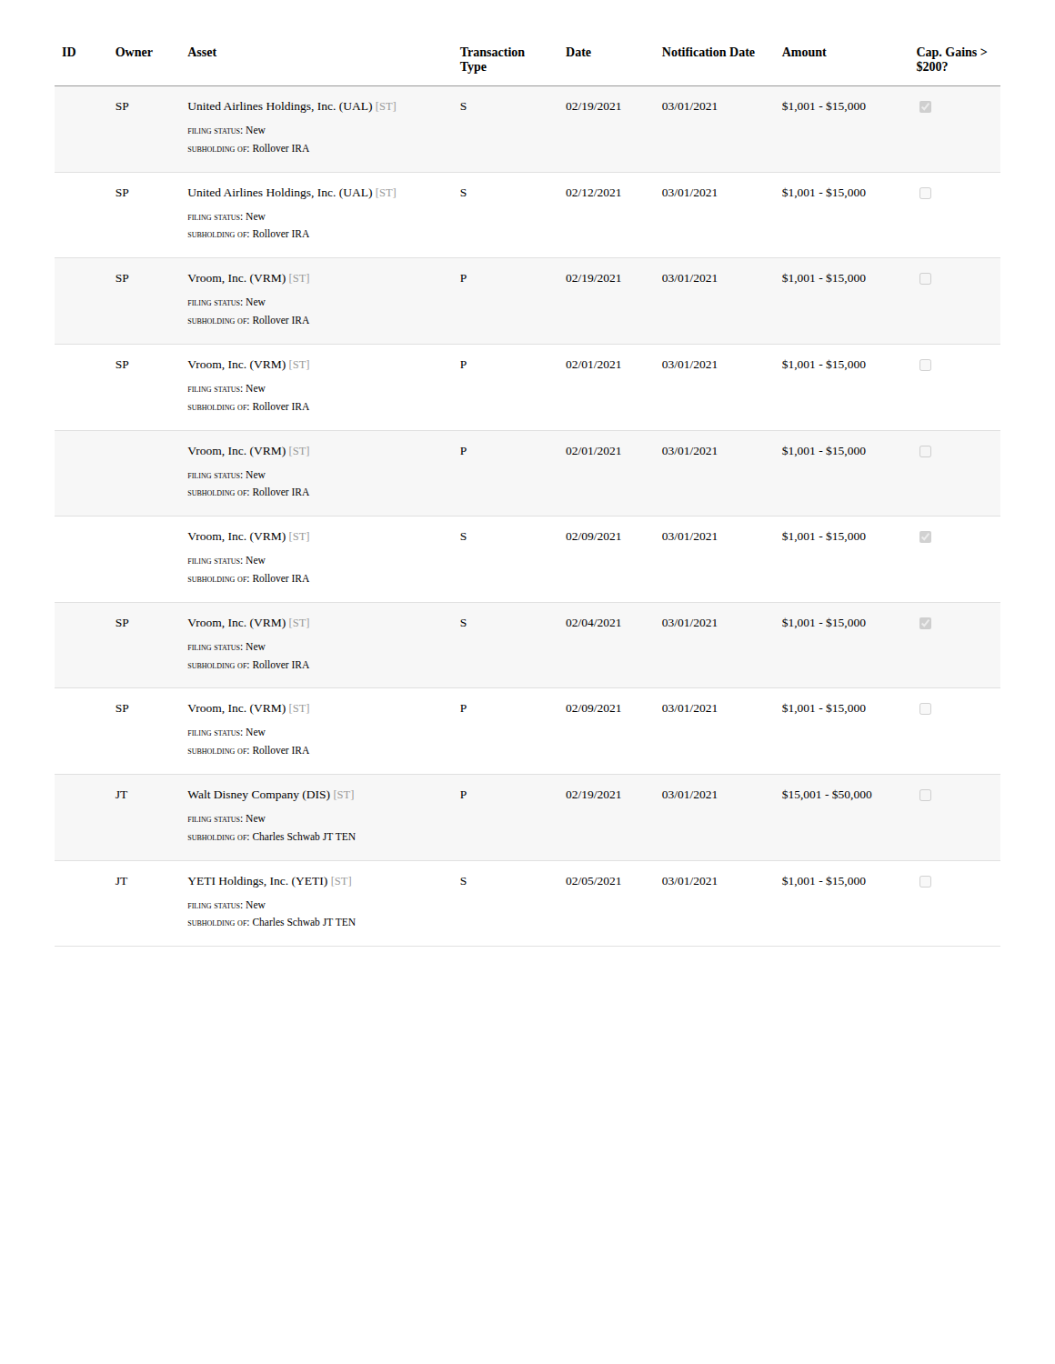| ID | Owner | Asset | Transaction Type | Date | Notification Date | Amount | Cap. Gains > $200? |
| --- | --- | --- | --- | --- | --- | --- | --- |
| | SP | United Airlines Holdings, Inc. (UAL) [ST] Filing Status: New Subholding Of: Rollover IRA | S | 02/19/2021 | 03/01/2021 | $1,001 - $15,000 | |
| | SP | United Airlines Holdings, Inc. (UAL) [ST] Filing Status: New Subholding Of: Rollover IRA | S | 02/12/2021 | 03/01/2021 | $1,001 - $15,000 | |
| | SP | Vroom, Inc. (VRM) [ST] Filing Status: New Subholding Of: Rollover IRA | P | 02/19/2021 | 03/01/2021 | $1,001 - $15,000 | |
| | SP | Vroom, Inc. (VRM) [ST] Filing Status: New Subholding Of: Rollover IRA | P | 02/01/2021 | 03/01/2021 | $1,001 - $15,000 | |
| | | Vroom, Inc. (VRM) [ST] Filing Status: New Subholding Of: Rollover IRA | P | 02/01/2021 | 03/01/2021 | $1,001 - $15,000 | |
| | | Vroom, Inc. (VRM) [ST] Filing Status: New Subholding Of: Rollover IRA | S | 02/09/2021 | 03/01/2021 | $1,001 - $15,000 | |
| | SP | Vroom, Inc. (VRM) [ST] Filing Status: New Subholding Of: Rollover IRA | S | 02/04/2021 | 03/01/2021 | $1,001 - $15,000 | |
| | SP | Vroom, Inc. (VRM) [ST] Filing Status: New Subholding Of: Rollover IRA | P | 02/09/2021 | 03/01/2021 | $1,001 - $15,000 | |
| | JT | Walt Disney Company (DIS) [ST] Filing Status: New Subholding Of: Charles Schwab JT TEN | P | 02/19/2021 | 03/01/2021 | $15,001 - $50,000 | |
| | JT | YETI Holdings, Inc. (YETI) [ST] Filing Status: New Subholding Of: Charles Schwab JT TEN | S | 02/05/2021 | 03/01/2021 | $1,001 - $15,000 | |